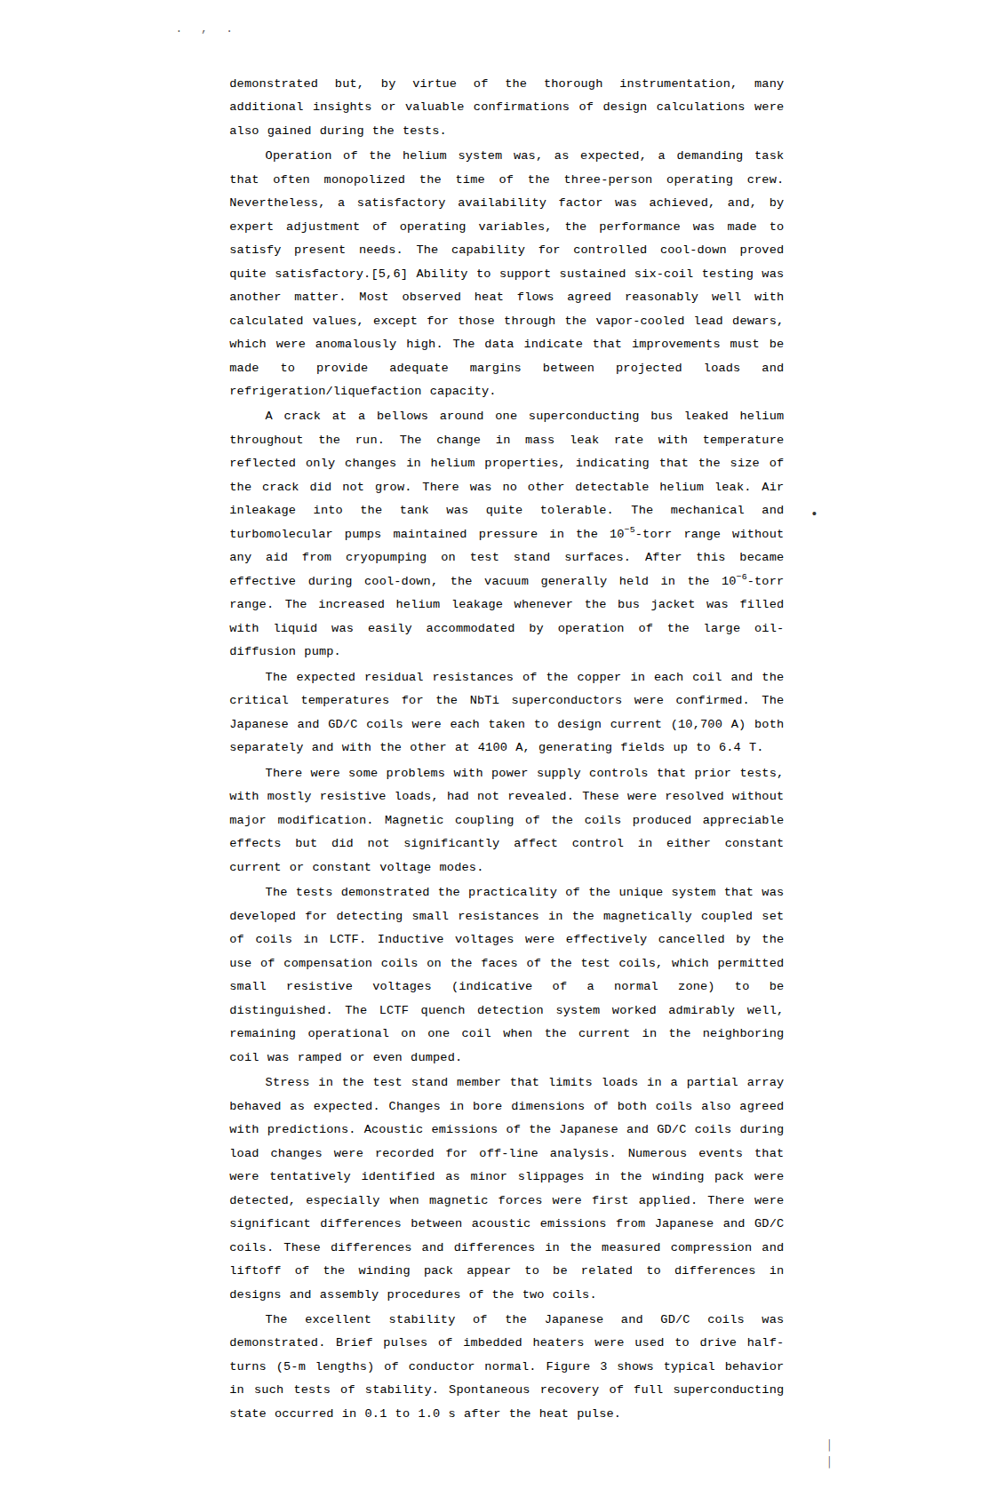.,.
demonstrated but, by virtue of the thorough instrumentation, many additional insights or valuable confirmations of design calculations were also gained during the tests.
Operation of the helium system was, as expected, a demanding task that often monopolized the time of the three-person operating crew. Nevertheless, a satisfactory availability factor was achieved, and, by expert adjustment of operating variables, the performance was made to satisfy present needs. The capability for controlled cool-down proved quite satisfactory.[5,6] Ability to support sustained six-coil testing was another matter. Most observed heat flows agreed reasonably well with calculated values, except for those through the vapor-cooled lead dewars, which were anomalously high. The data indicate that improvements must be made to provide adequate margins between projected loads and refrigeration/liquefaction capacity.
A crack at a bellows around one superconducting bus leaked helium throughout the run. The change in mass leak rate with temperature reflected only changes in helium properties, indicating that the size of the crack did not grow. There was no other detectable helium leak. Air inleakage into the tank was quite tolerable. The mechanical and turbomolecular pumps maintained pressure in the 10−5-torr range without any aid from cryopumping on test stand surfaces. After this became effective during cool-down, the vacuum generally held in the 10−6-torr range. The increased helium leakage whenever the bus jacket was filled with liquid was easily accommodated by operation of the large oil-diffusion pump.
The expected residual resistances of the copper in each coil and the critical temperatures for the NbTi superconductors were confirmed. The Japanese and GD/C coils were each taken to design current (10,700 A) both separately and with the other at 4100 A, generating fields up to 6.4 T.
There were some problems with power supply controls that prior tests, with mostly resistive loads, had not revealed. These were resolved without major modification. Magnetic coupling of the coils produced appreciable effects but did not significantly affect control in either constant current or constant voltage modes.
The tests demonstrated the practicality of the unique system that was developed for detecting small resistances in the magnetically coupled set of coils in LCTF. Inductive voltages were effectively cancelled by the use of compensation coils on the faces of the test coils, which permitted small resistive voltages (indicative of a normal zone) to be distinguished. The LCTF quench detection system worked admirably well, remaining operational on one coil when the current in the neighboring coil was ramped or even dumped.
Stress in the test stand member that limits loads in a partial array behaved as expected. Changes in bore dimensions of both coils also agreed with predictions. Acoustic emissions of the Japanese and GD/C coils during load changes were recorded for off-line analysis. Numerous events that were tentatively identified as minor slippages in the winding pack were detected, especially when magnetic forces were first applied. There were significant differences between acoustic emissions from Japanese and GD/C coils. These differences and differences in the measured compression and liftoff of the winding pack appear to be related to differences in designs and assembly procedures of the two coils.
The excellent stability of the Japanese and GD/C coils was demonstrated. Brief pulses of imbedded heaters were used to drive half-turns (5-m lengths) of conductor normal. Figure 3 shows typical behavior in such tests of stability. Spontaneous recovery of full superconducting state occurred in 0.1 to 1.0 s after the heat pulse.
•
│
│